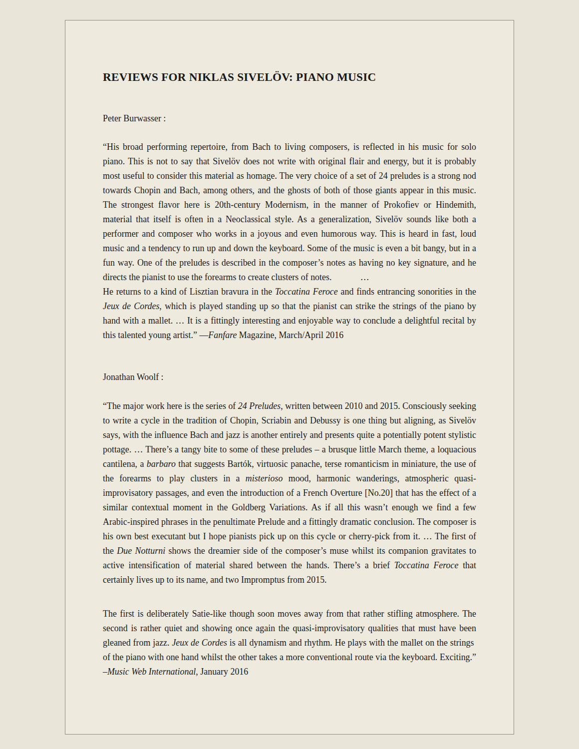REVIEWS FOR NIKLAS SIVELÖV: PIANO MUSIC
Peter Burwasser :
“His broad performing repertoire, from Bach to living composers, is reflected in his music for solo piano. This is not to say that Sivelöv does not write with original flair and energy, but it is probably most useful to consider this material as homage. The very choice of a set of 24 preludes is a strong nod towards Chopin and Bach, among others, and the ghosts of both of those giants appear in this music. The strongest flavor here is 20th-century Modernism, in the manner of Prokofiev or Hindemith, material that itself is often in a Neoclassical style. As a generalization, Sivelöv sounds like both a performer and composer who works in a joyous and even humorous way. This is heard in fast, loud music and a tendency to run up and down the keyboard. Some of the music is even a bit bangy, but in a fun way. One of the preludes is described in the composer’s notes as having no key signature, and he directs the pianist to use the forearms to create clusters of notes. …
He returns to a kind of Lisztian bravura in the Toccatina Feroce and finds entrancing sonorities in the Jeux de Cordes, which is played standing up so that the pianist can strike the strings of the piano by hand with a mallet. … It is a fittingly interesting and enjoyable way to conclude a delightful recital by this talented young artist.” —Fanfare Magazine, March/April 2016
Jonathan Woolf :
“The major work here is the series of 24 Preludes, written between 2010 and 2015. Consciously seeking to write a cycle in the tradition of Chopin, Scriabin and Debussy is one thing but aligning, as Sivelöv says, with the influence Bach and jazz is another entirely and presents quite a potentially potent stylistic pottage. … There’s a tangy bite to some of these preludes – a brusque little March theme, a loquacious cantilena, a barbaro that suggests Bartók, virtuosic panache, terse romanticism in miniature, the use of the forearms to play clusters in a misterioso mood, harmonic wanderings, atmospheric quasi-improvisatory passages, and even the introduction of a French Overture [No.20] that has the effect of a similar contextual moment in the Goldberg Variations. As if all this wasn’t enough we find a few Arabic-inspired phrases in the penultimate Prelude and a fittingly dramatic conclusion. The composer is his own best executant but I hope pianists pick up on this cycle or cherry-pick from it. … The first of the Due Notturni shows the dreamier side of the composer’s muse whilst its companion gravitates to active intensification of material shared between the hands. There’s a brief Toccatina Feroce that certainly lives up to its name, and two Impromptus from 2015.
The first is deliberately Satie-like though soon moves away from that rather stifling atmosphere. The second is rather quiet and showing once again the quasi-improvisatory qualities that must have been gleaned from jazz. Jeux de Cordes is all dynamism and rhythm. He plays with the mallet on the strings of the piano with one hand whilst the other takes a more conventional route via the keyboard. Exciting.” –Music Web International, January 2016